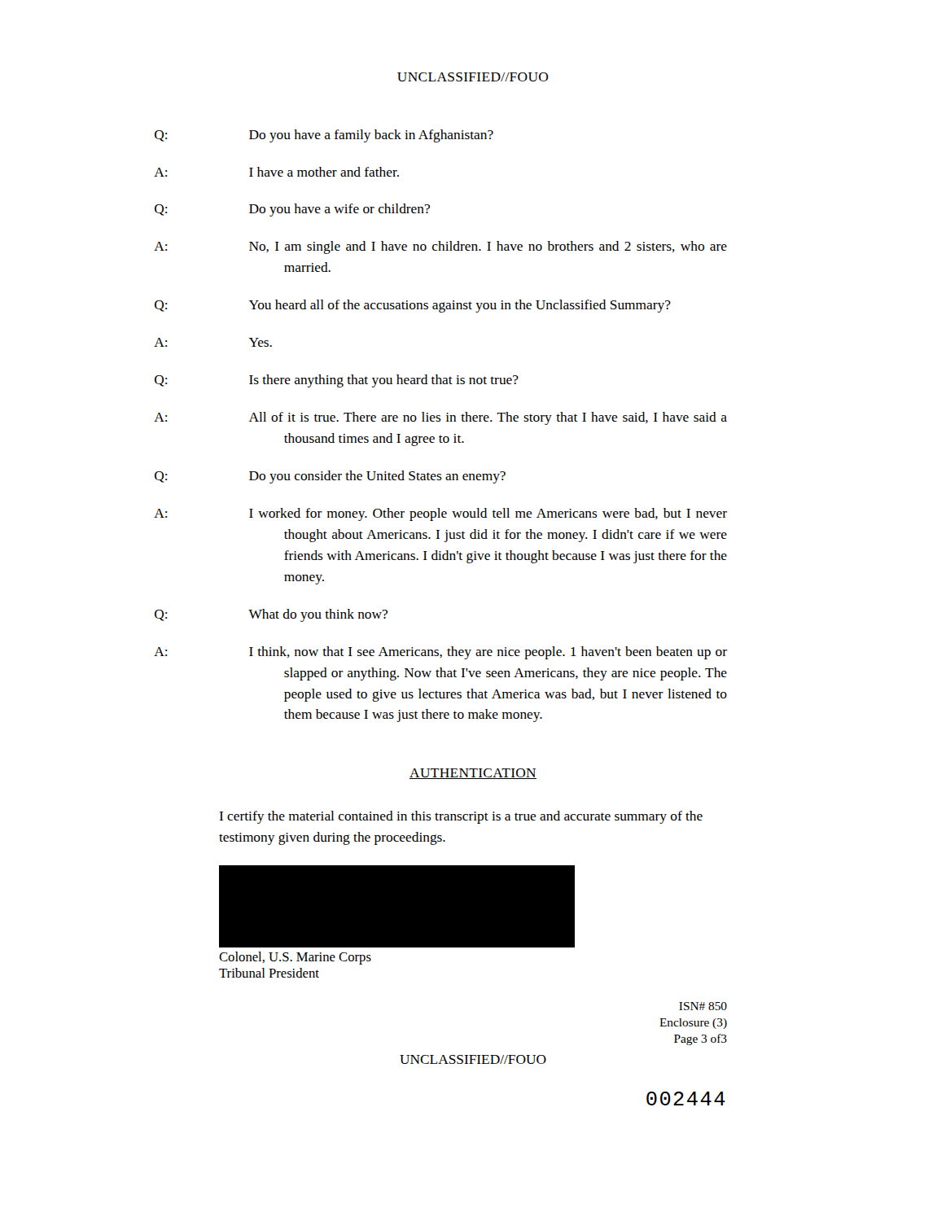UNCLASSIFIED//FOUO
Q: Do you have a family back in Afghanistan?
A: I have a mother and father.
Q: Do you have a wife or children?
A: No, I am single and I have no children. I have no brothers and 2 sisters, who are married.
Q: You heard all of the accusations against you in the Unclassified Summary?
A: Yes.
Q: Is there anything that you heard that is not true?
A: All of it is true. There are no lies in there. The story that I have said, I have said a thousand times and I agree to it.
Q: Do you consider the United States an enemy?
A: I worked for money. Other people would tell me Americans were bad, but I never thought about Americans. I just did it for the money. I didn't care if we were friends with Americans. I didn't give it thought because I was just there for the money.
Q: What do you think now?
A: I think, now that I see Americans, they are nice people. 1 haven't been beaten up or slapped or anything. Now that I've seen Americans, they are nice people. The people used to give us lectures that America was bad, but I never listened to them because I was just there to make money.
AUTHENTICATION
I certify the material contained in this transcript is a true and accurate summary of the testimony given during the proceedings.
Colonel, U.S. Marine Corps
Tribunal President
ISN# 850
Enclosure (3)
Page 3 of3
UNCLASSIFIED//FOUO
002444